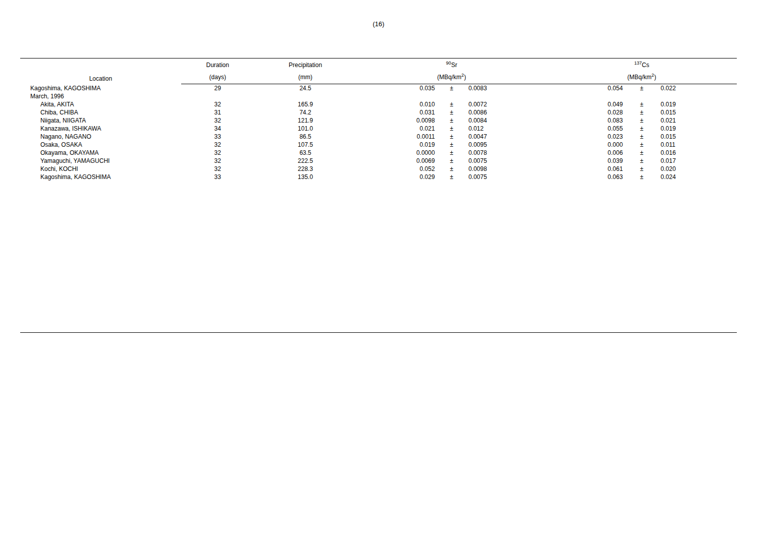(16)
| Location | Duration | Precipitation | 90 Sr | 137 Cs |
| --- | --- | --- | --- | --- |
| (days) | (mm) | (MBq/km 2 ) | (MBq/km 2 ) |
| Kagoshima, KAGOSHIMA | 29 | 24.5 | 0.035 | ± | 0.0083 | 0.054 | ± | 0.022 |
| March, 1996 | | | | | | | | |
| Akita, AKITA | 32 | 165.9 | 0.010 | ± | 0.0072 | 0.049 | ± | 0.019 |
| Chiba, CHIBA | 31 | 74.2 | 0.031 | ± | 0.0086 | 0.028 | ± | 0.015 |
| Niigata, NIIGATA | 32 | 121.9 | 0.0098 | ± | 0.0084 | 0.083 | ± | 0.021 |
| Kanazawa, ISHIKAWA | 34 | 101.0 | 0.021 | ± | 0.012 | 0.055 | ± | 0.019 |
| Nagano, NAGANO | 33 | 86.5 | 0.0011 | ± | 0.0047 | 0.023 | ± | 0.015 |
| Osaka, OSAKA | 32 | 107.5 | 0.019 | ± | 0.0095 | 0.000 | ± | 0.011 |
| Okayama, OKAYAMA | 32 | 63.5 | 0.0000 | ± | 0.0078 | 0.006 | ± | 0.016 |
| Yamaguchi, YAMAGUCHI | 32 | 222.5 | 0.0069 | ± | 0.0075 | 0.039 | ± | 0.017 |
| Kochi, KOCHI | 32 | 228.3 | 0.052 | ± | 0.0098 | 0.061 | ± | 0.020 |
| Kagoshima, KAGOSHIMA | 33 | 135.0 | 0.029 | ± | 0.0075 | 0.063 | ± | 0.024 |